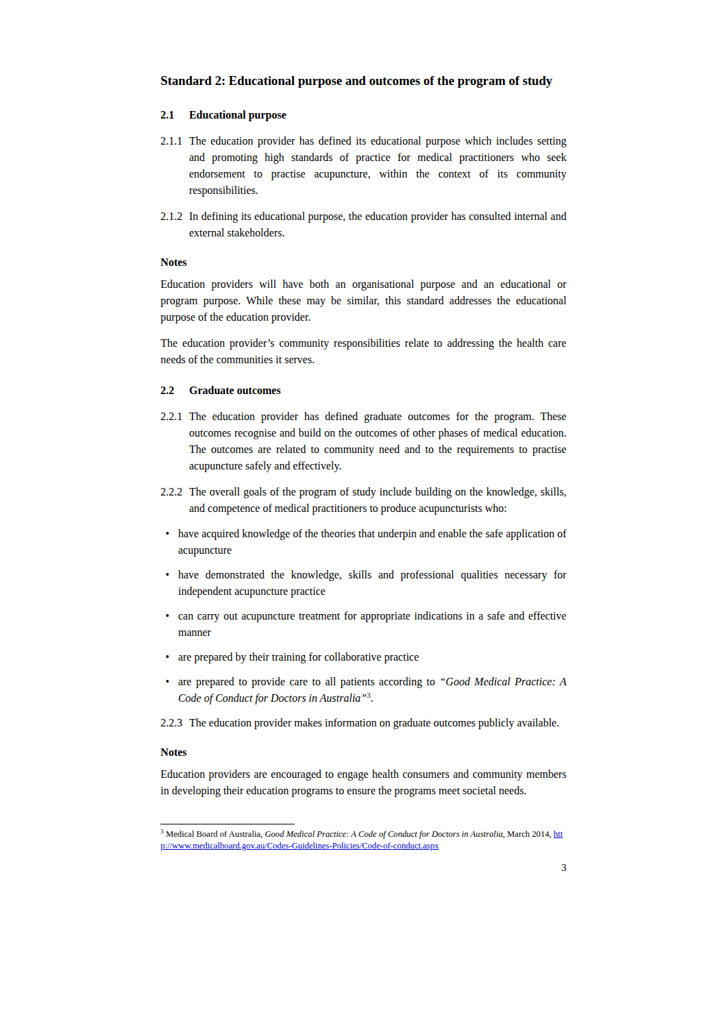Standard 2: Educational purpose and outcomes of the program of study
2.1 Educational purpose
2.1.1
The education provider has defined its educational purpose which includes setting and promoting high standards of practice for medical practitioners who seek endorsement to practise acupuncture, within the context of its community responsibilities.
2.1.2
In defining its educational purpose, the education provider has consulted internal and external stakeholders.
Notes
Education providers will have both an organisational purpose and an educational or program purpose. While these may be similar, this standard addresses the educational purpose of the education provider.
The education provider’s community responsibilities relate to addressing the health care needs of the communities it serves.
2.2 Graduate outcomes
2.2.1
The education provider has defined graduate outcomes for the program. These outcomes recognise and build on the outcomes of other phases of medical education. The outcomes are related to community need and to the requirements to practise acupuncture safely and effectively.
2.2.2
The overall goals of the program of study include building on the knowledge, skills, and competence of medical practitioners to produce acupuncturists who:
have acquired knowledge of the theories that underpin and enable the safe application of acupuncture
have demonstrated the knowledge, skills and professional qualities necessary for independent acupuncture practice
can carry out acupuncture treatment for appropriate indications in a safe and effective manner
are prepared by their training for collaborative practice
are prepared to provide care to all patients according to “Good Medical Practice: A Code of Conduct for Doctors in Australia”3.
2.2.3
The education provider makes information on graduate outcomes publicly available.
Notes
Education providers are encouraged to engage health consumers and community members in developing their education programs to ensure the programs meet societal needs.
3 Medical Board of Australia, Good Medical Practice: A Code of Conduct for Doctors in Australia, March 2014, http://www.medicalboard.gov.au/Codes-Guidelines-Policies/Code-of-conduct.aspx
3